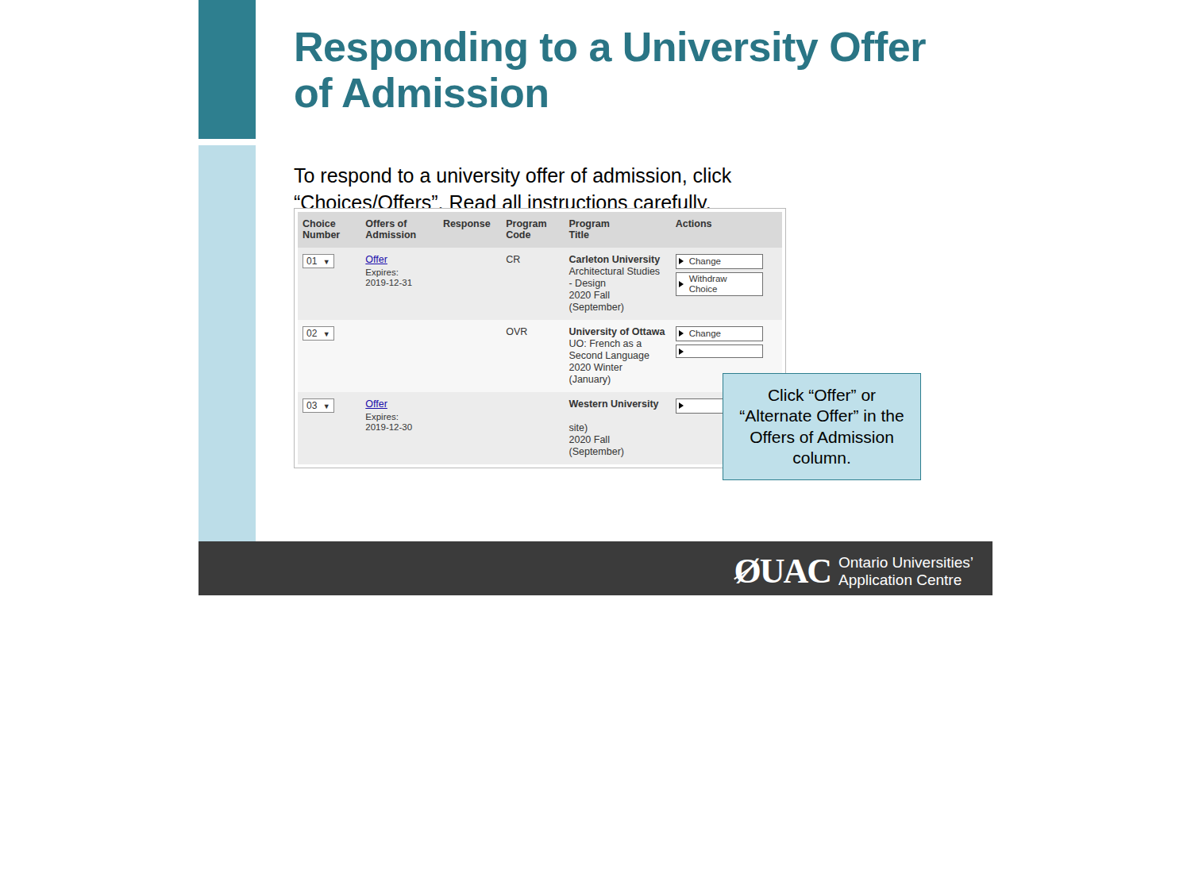Responding to a University Offer of Admission
To respond to a university offer of admission, click “Choices/Offers”. Read all instructions carefully.
| Choice Number | Offers of Admission | Response | Program Code | Program Title | Actions |
| --- | --- | --- | --- | --- | --- |
| 01 ▼ | Offer Expires: 2019-12-31 | | CR | Carleton University Architectural Studies - Design 2020 Fall (September) | Change Withdraw Choice |
| 02 ▼ | | | OVR | University of Ottawa UO: French as a Second Language 2020 Winter (January) | Change |
| 03 ▼ | Offer Expires: 2019-12-30 | | | Western University site) 2020 Fall (September) | |
Click “Offer” or “Alternate Offer” in the Offers of Admission column.
ØUAC Ontario Universities’
Application Centre